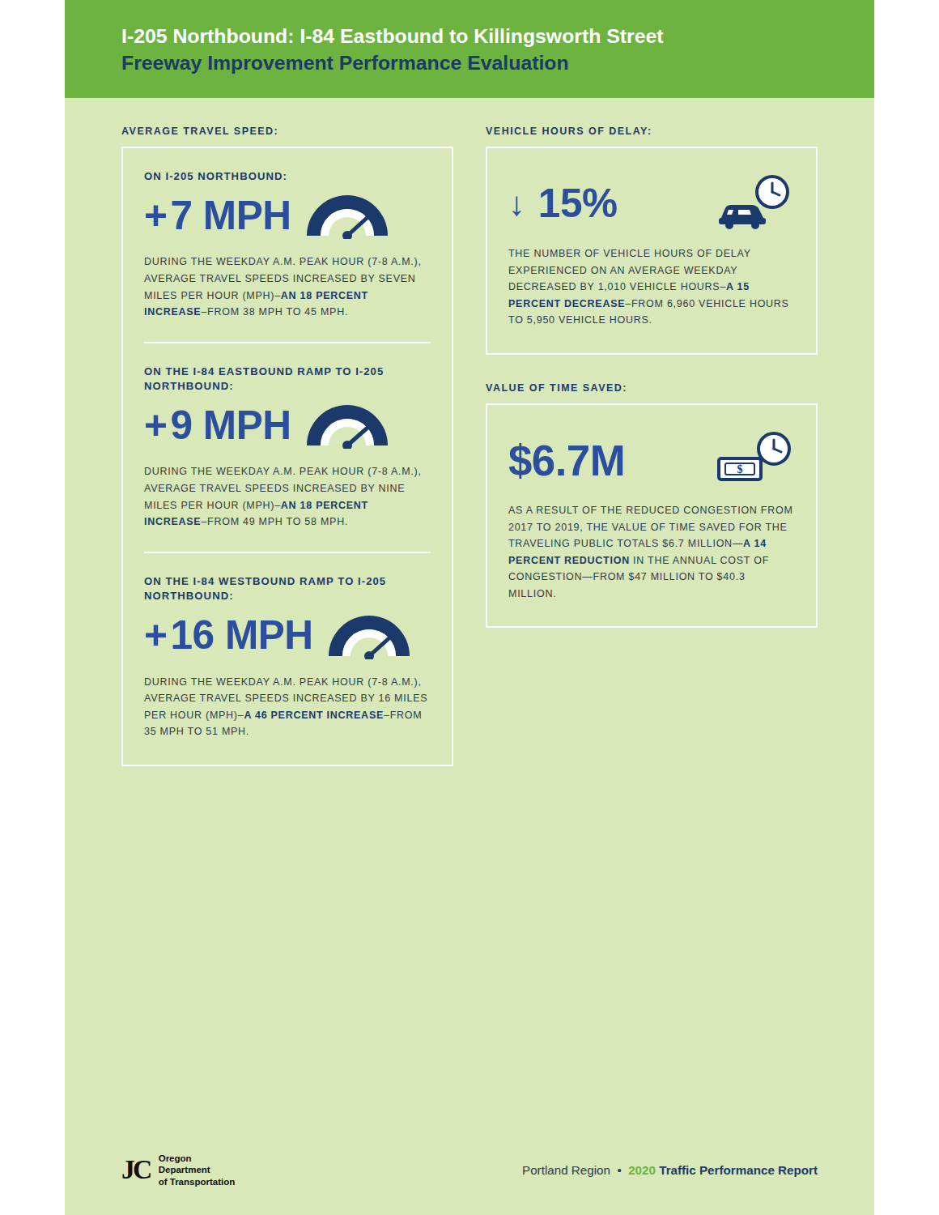I-205 Northbound: I-84 Eastbound to Killingsworth Street Freeway Improvement Performance Evaluation
Average Travel Speed:
On I-205 Northbound:
+7 MPH
During the weekday a.m. peak hour (7-8 a.m.), average travel speeds increased by seven miles per hour (mph)–an 18 percent increase–from 38 mph to 45 mph.
On the I-84 Eastbound Ramp to I-205 Northbound:
+9 MPH
During the weekday a.m. peak hour (7-8 a.m.), average travel speeds increased by nine miles per hour (mph)–an 18 percent increase–from 49 mph to 58 mph.
On the I-84 Westbound Ramp to I-205 Northbound:
+16 MPH
During the weekday a.m. peak hour (7-8 a.m.), average travel speeds increased by 16 miles per hour (mph)–a 46 percent increase–from 35 mph to 51 mph.
Vehicle Hours of Delay:
↓ 15%
The number of vehicle hours of delay experienced on an average weekday decreased by 1,010 vehicle hours–a 15 percent decrease–from 6,960 vehicle hours to 5,950 vehicle hours.
Value of Time Saved:
$6.7M $
As a result of the reduced congestion from 2017 to 2019, the value of time saved for the traveling public totals $6.7 million—a 14 percent reduction in the annual cost of congestion—from $47 million to $40.3 million.
JC Oregon
Department
of Transportation
Portland Region • 2020 Traffic Performance Report